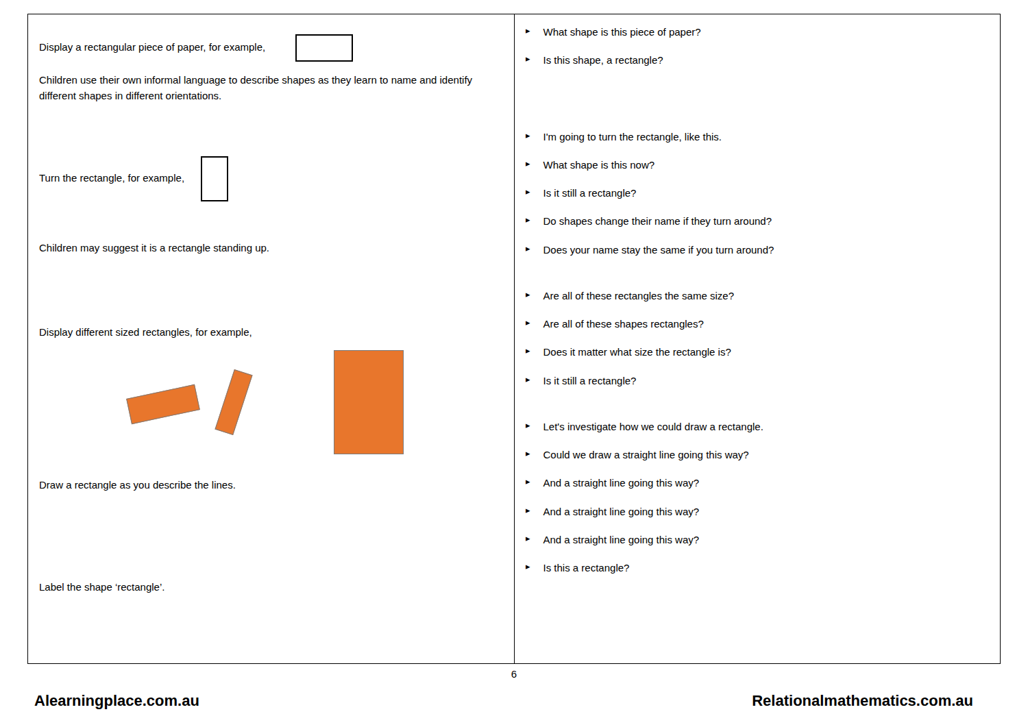| Display a rectangular piece of paper, for example, Children use their own informal language to describe shapes as they learn to name and identify different shapes in different orientations. Turn the rectangle, for example, Children may suggest it is a rectangle standing up. Display different sized rectangles, for example, Draw a rectangle as you describe the lines. Label the shape ‘rectangle’. | What shape is this piece of paper? Is this shape, a rectangle? I'm going to turn the rectangle, like this. What shape is this now? Is it still a rectangle? Do shapes change their name if they turn around? Does your name stay the same if you turn around? Are all of these rectangles the same size? Are all of these shapes rectangles? Does it matter what size the rectangle is? Is it still a rectangle? Let's investigate how we could draw a rectangle. Could we draw a straight line going this way? And a straight line going this way? And a straight line going this way? And a straight line going this way? Is this a rectangle? |
6
Alearningplace.com.au Relationalmathematics.com.au